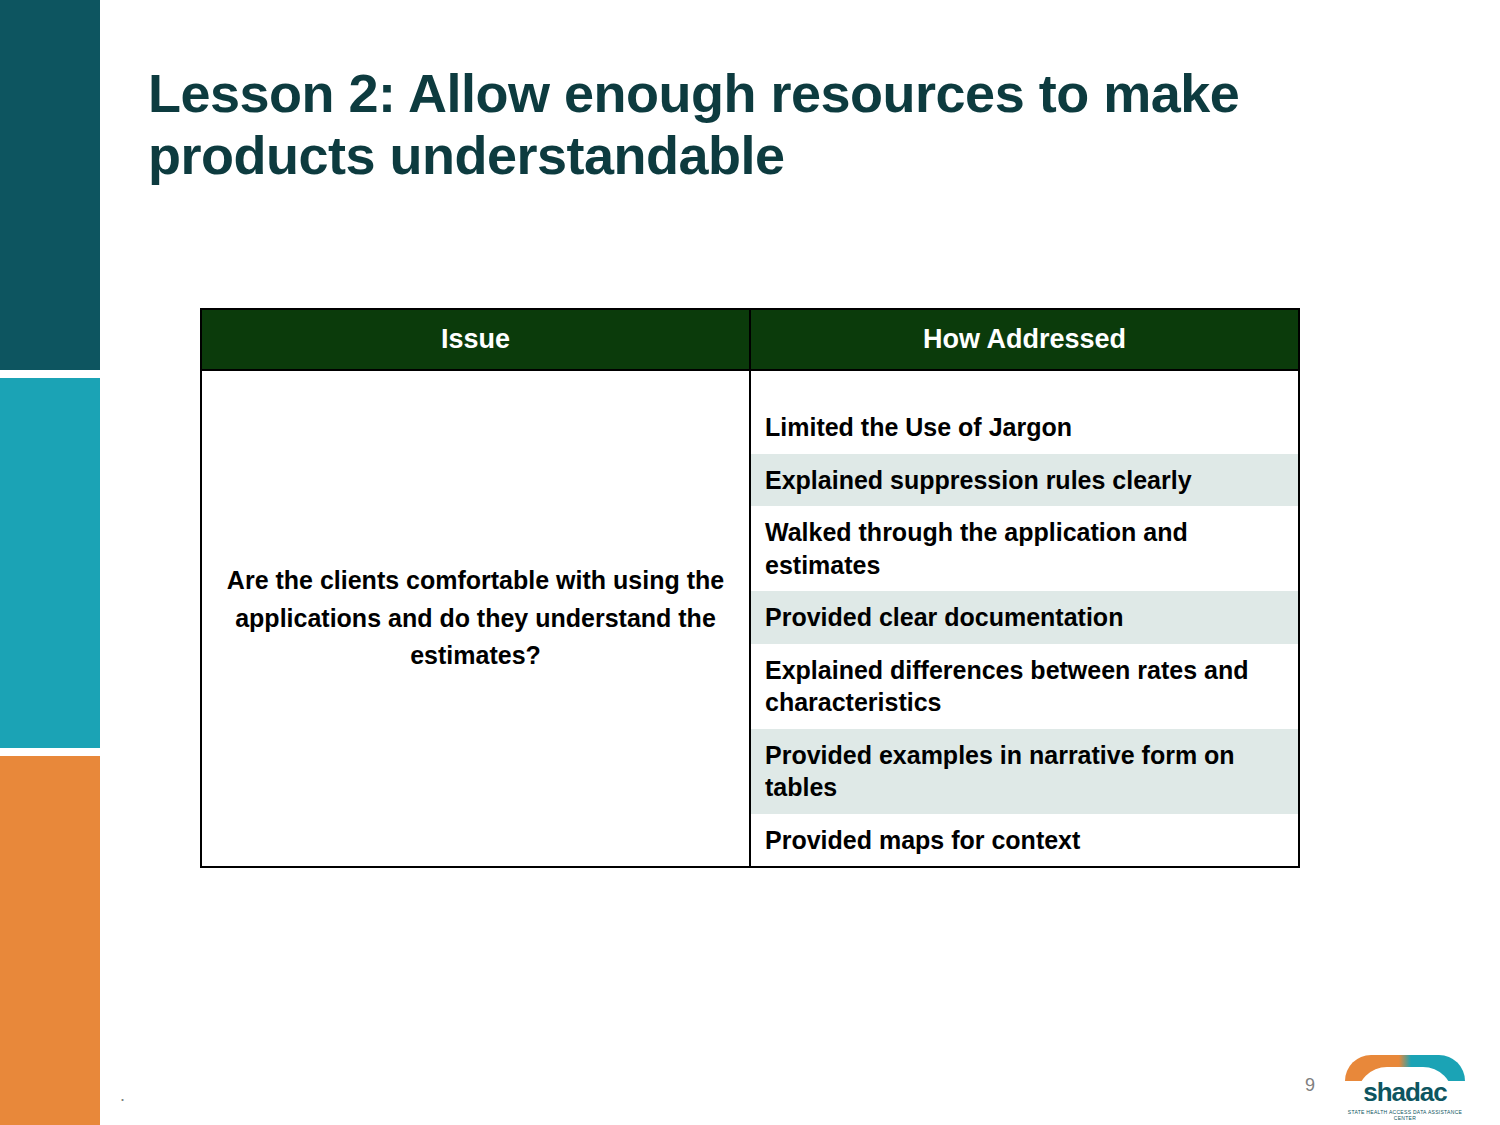Lesson 2: Allow enough resources to make products understandable
| Issue | How Addressed |
| --- | --- |
| Are the clients comfortable with using the applications and do they understand the estimates? | Limited the Use of Jargon |
| Explained suppression rules clearly |
| Walked through the application and estimates |
| Provided clear documentation |
| Explained differences between rates and characteristics |
| Provided examples in narrative form on tables |
| Provided maps for context |
.
9
shadac
STATE HEALTH ACCESS DATA ASSISTANCE CENTER